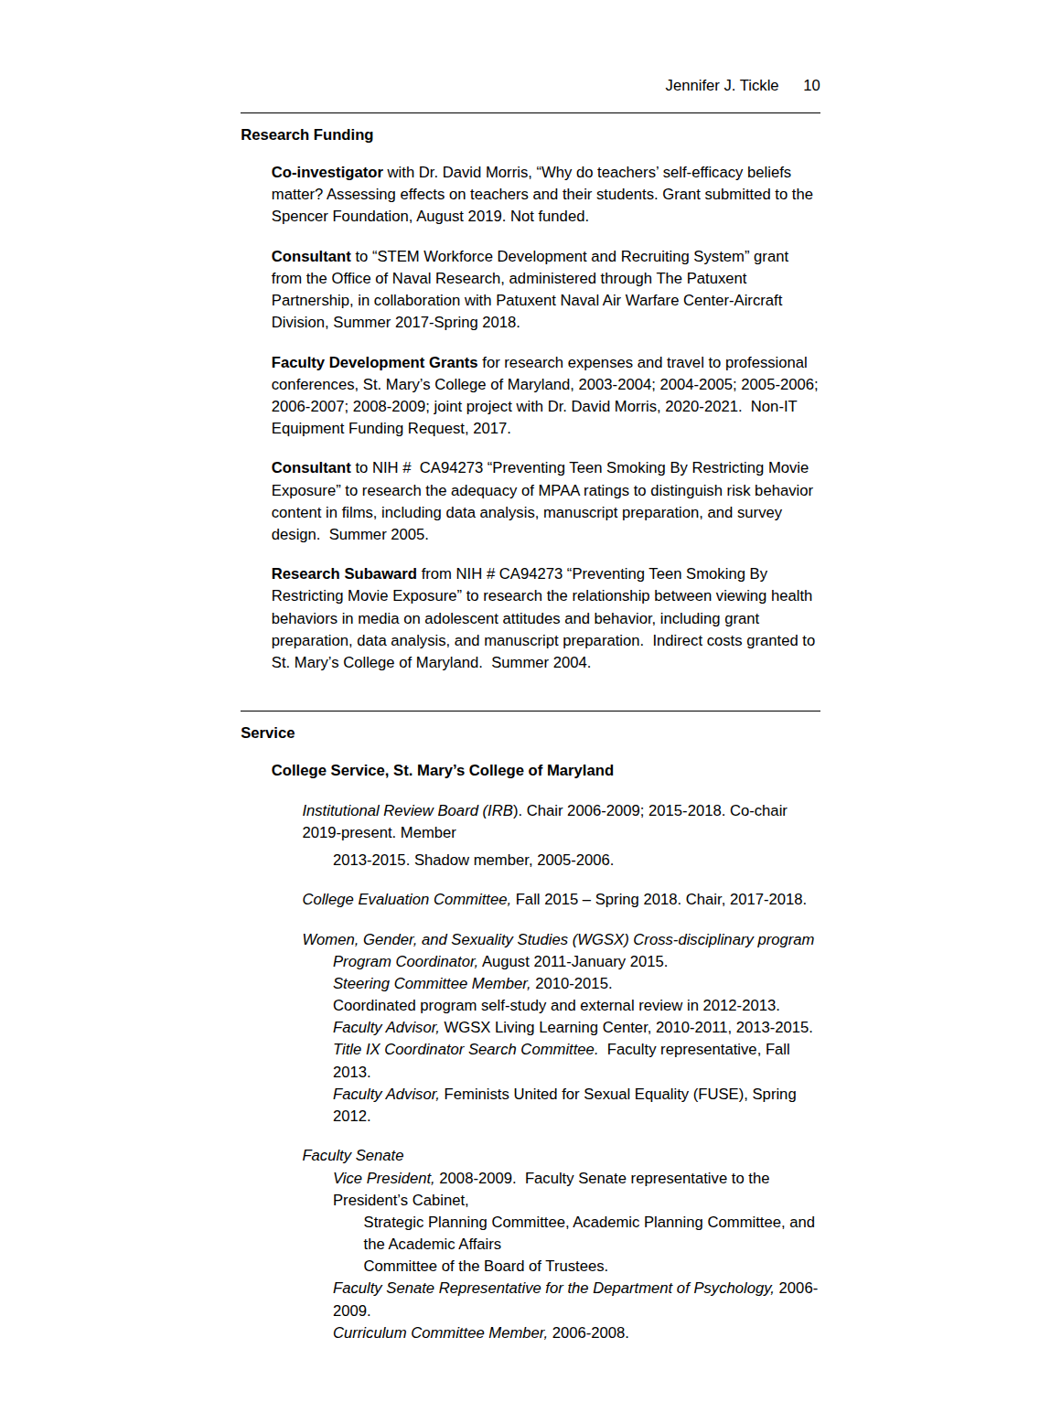Jennifer J. Tickle10
Research Funding
Co-investigator with Dr. David Morris, “Why do teachers’ self-efficacy beliefs matter? Assessing effects on teachers and their students. Grant submitted to the Spencer Foundation, August 2019. Not funded.
Consultant to “STEM Workforce Development and Recruiting System” grant from the Office of Naval Research, administered through The Patuxent Partnership, in collaboration with Patuxent Naval Air Warfare Center-Aircraft Division, Summer 2017-Spring 2018.
Faculty Development Grants for research expenses and travel to professional conferences, St. Mary’s College of Maryland, 2003-2004; 2004-2005; 2005-2006; 2006-2007; 2008-2009; joint project with Dr. David Morris, 2020-2021. Non-IT Equipment Funding Request, 2017.
Consultant to NIH # CA94273 “Preventing Teen Smoking By Restricting Movie Exposure” to research the adequacy of MPAA ratings to distinguish risk behavior content in films, including data analysis, manuscript preparation, and survey design. Summer 2005.
Research Subaward from NIH # CA94273 “Preventing Teen Smoking By Restricting Movie Exposure” to research the relationship between viewing health behaviors in media on adolescent attitudes and behavior, including grant preparation, data analysis, and manuscript preparation. Indirect costs granted to St. Mary’s College of Maryland. Summer 2004.
Service
College Service, St. Mary’s College of Maryland
Institutional Review Board (IRB). Chair 2006-2009; 2015-2018. Co-chair 2019-present. Member
2013-2015. Shadow member, 2005-2006.
College Evaluation Committee, Fall 2015 – Spring 2018. Chair, 2017-2018.
Women, Gender, and Sexuality Studies (WGSX) Cross-disciplinary program
Program Coordinator, August 2011-January 2015.
Steering Committee Member, 2010-2015.
Coordinated program self-study and external review in 2012-2013.
Faculty Advisor, WGSX Living Learning Center, 2010-2011, 2013-2015.
Title IX Coordinator Search Committee. Faculty representative, Fall 2013.
Faculty Advisor, Feminists United for Sexual Equality (FUSE), Spring 2012.
Faculty Senate
Vice President, 2008-2009. Faculty Senate representative to the President’s Cabinet,
Strategic Planning Committee, Academic Planning Committee, and the Academic Affairs
Committee of the Board of Trustees.
Faculty Senate Representative for the Department of Psychology, 2006-2009.
Curriculum Committee Member, 2006-2008.